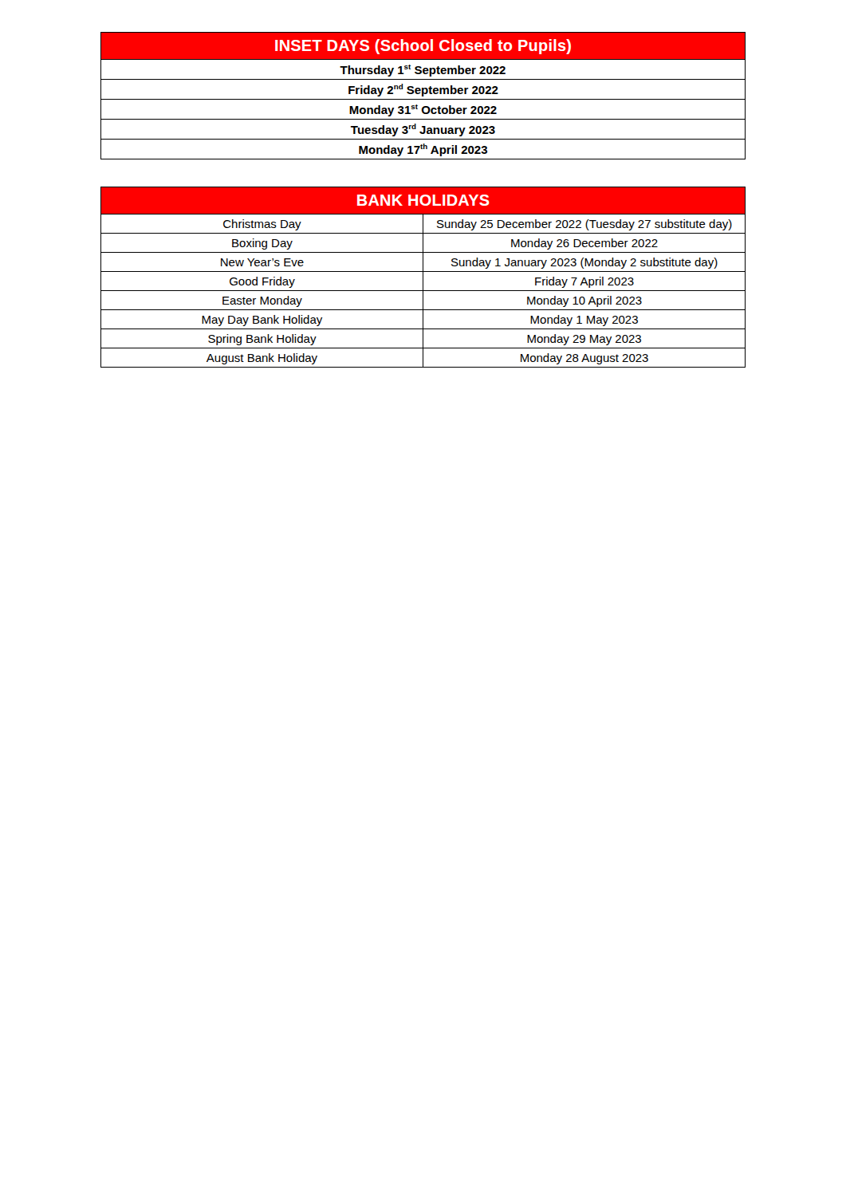| INSET DAYS (School Closed to Pupils) |
| --- |
| Thursday 1 st September 2022 |
| Friday 2 nd September 2022 |
| Monday 31 st October 2022 |
| Tuesday 3 rd January 2023 |
| Monday 17 th April 2023 |
| BANK HOLIDAYS |
| --- |
| Christmas Day | Sunday 25 December 2022 (Tuesday 27 substitute day) |
| Boxing Day | Monday 26 December 2022 |
| New Year’s Eve | Sunday 1 January 2023 (Monday 2 substitute day) |
| Good Friday | Friday 7 April 2023 |
| Easter Monday | Monday 10 April 2023 |
| May Day Bank Holiday | Monday 1 May 2023 |
| Spring Bank Holiday | Monday 29 May 2023 |
| August Bank Holiday | Monday 28 August 2023 |